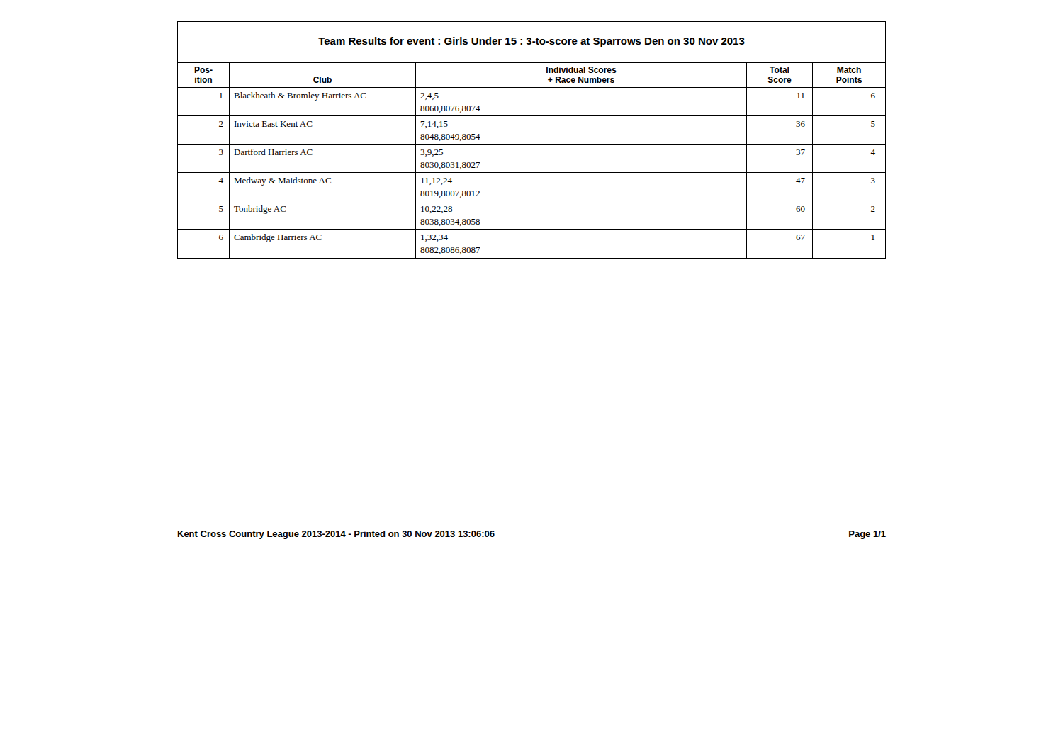Team Results for event : Girls Under 15 : 3-to-score at Sparrows Den on 30 Nov 2013
| Pos- ition | Club | Individual Scores + Race Numbers | Total Score | Match Points |
| --- | --- | --- | --- | --- |
| 1 | Blackheath & Bromley Harriers AC | 2,4,5 8060,8076,8074 | 11 | 6 |
| 2 | Invicta East Kent AC | 7,14,15 8048,8049,8054 | 36 | 5 |
| 3 | Dartford Harriers AC | 3,9,25 8030,8031,8027 | 37 | 4 |
| 4 | Medway & Maidstone AC | 11,12,24 8019,8007,8012 | 47 | 3 |
| 5 | Tonbridge AC | 10,22,28 8038,8034,8058 | 60 | 2 |
| 6 | Cambridge Harriers AC | 1,32,34 8082,8086,8087 | 67 | 1 |
Kent Cross Country League 2013-2014 - Printed on 30 Nov 2013 13:06:06
Page 1/1